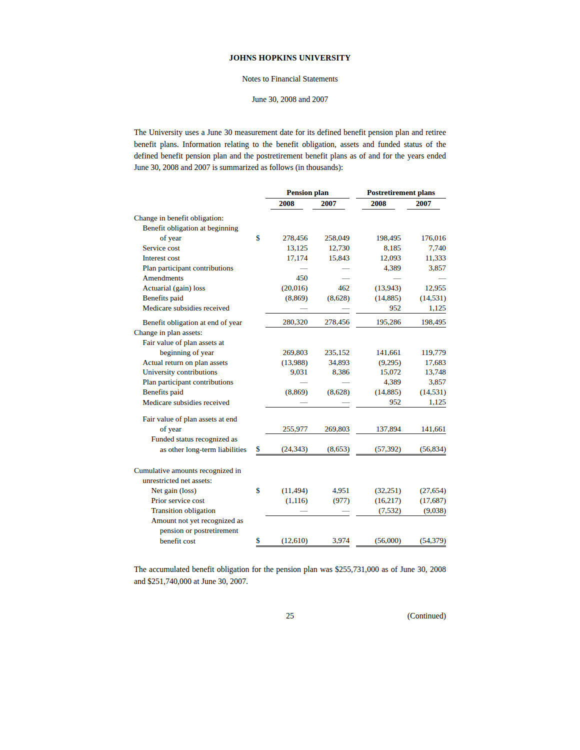JOHNS HOPKINS UNIVERSITY
Notes to Financial Statements
June 30, 2008 and 2007
The University uses a June 30 measurement date for its defined benefit pension plan and retiree benefit plans. Information relating to the benefit obligation, assets and funded status of the defined benefit pension plan and the postretirement benefit plans as of and for the years ended June 30, 2008 and 2007 is summarized as follows (in thousands):
| | | Pension plan | | Postretirement plans |
| | | 2008 | 2007 | | 2008 | 2007 |
| Change in benefit obligation: | | | | | | |
| Benefit obligation at beginning | | | | | | |
| of year | $ | 278,456 | 258,049 | | 198,495 | 176,016 |
| Service cost | | 13,125 | 12,730 | | 8,185 | 7,740 |
| Interest cost | | 17,174 | 15,843 | | 12,093 | 11,333 |
| Plan participant contributions | | — | — | | 4,389 | 3,857 |
| Amendments | | 450 | — | | — | — |
| Actuarial (gain) loss | | (20,016) | 462 | | (13,943) | 12,955 |
| Benefits paid | | (8,869) | (8,628) | | (14,885) | (14,531) |
| Medicare subsidies received | | — | — | | 952 | 1,125 |
| Benefit obligation at end of year | | 280,320 | 278,456 | | 195,286 | 198,495 |
| Change in plan assets: | | | | | | |
| Fair value of plan assets at | | | | | | |
| beginning of year | | 269,803 | 235,152 | | 141,661 | 119,779 |
| Actual return on plan assets | | (13,988) | 34,893 | | (9,295) | 17,683 |
| University contributions | | 9,031 | 8,386 | | 15,072 | 13,748 |
| Plan participant contributions | | — | — | | 4,389 | 3,857 |
| Benefits paid | | (8,869) | (8,628) | | (14,885) | (14,531) |
| Medicare subsidies received | | — | — | | 952 | 1,125 |
| Fair value of plan assets at end | | | | | | |
| of year | | 255,977 | 269,803 | | 137,894 | 141,661 |
| Funded status recognized as | | | | | | |
| as other long-term liabilities | $ | (24,343) | (8,653) | | (57,392) | (56,834) |
| Cumulative amounts recognized in | | | | | | |
| unrestricted net assets: | | | | | | |
| Net gain (loss) | $ | (11,494) | 4,951 | | (32,251) | (27,654) |
| Prior service cost | | (1,116) | (977) | | (16,217) | (17,687) |
| Transition obligation | | — | — | | (7,532) | (9,038) |
| Amount not yet recognized as | | | | | | |
| pension or postretirement | | | | | | |
| benefit cost | $ | (12,610) | 3,974 | | (56,000) | (54,379) |
The accumulated benefit obligation for the pension plan was $255,731,000 as of June 30, 2008 and $251,740,000 at June 30, 2007.
25
(Continued)